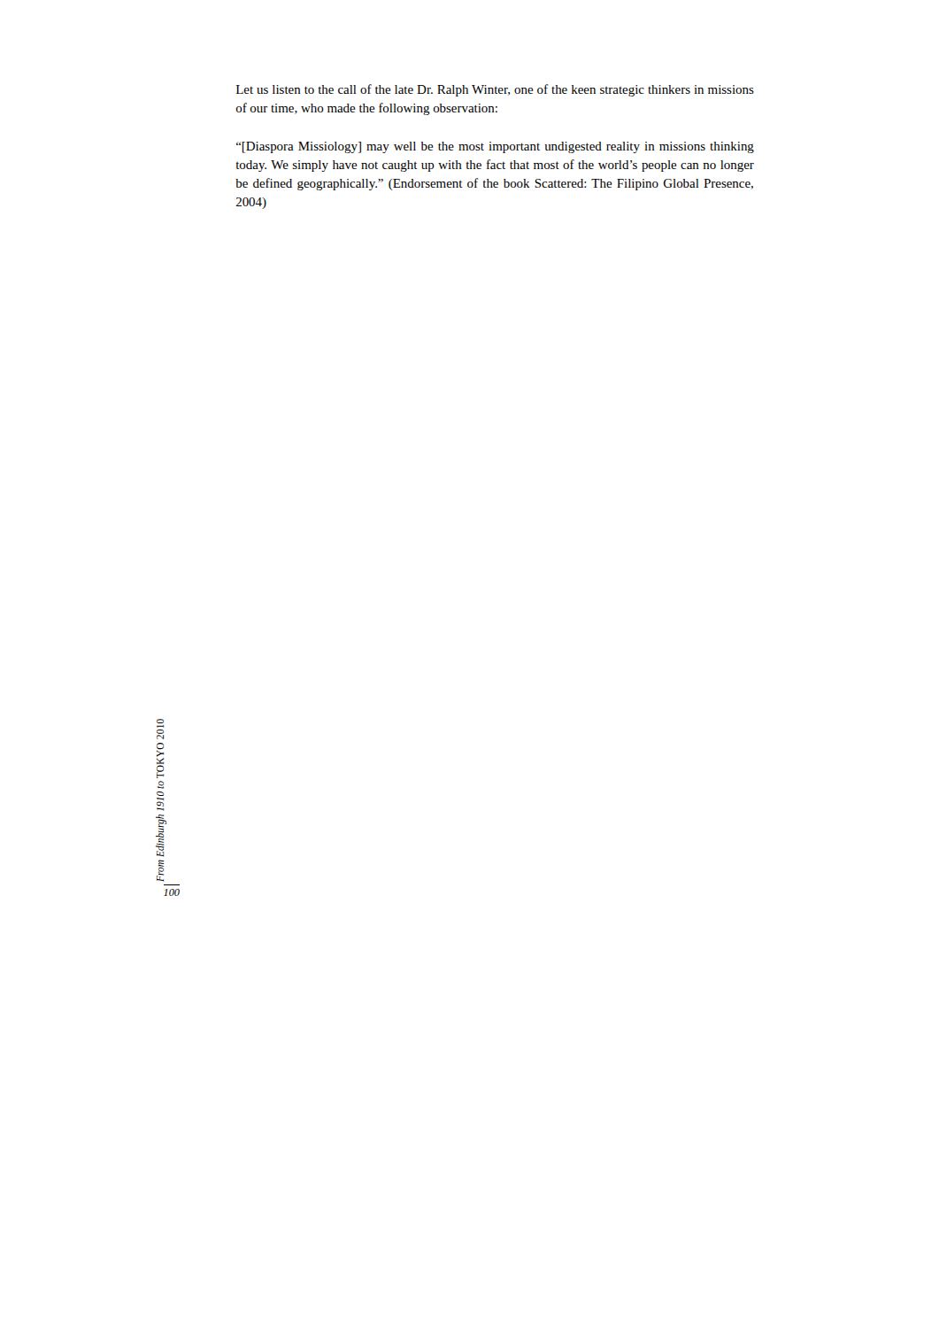Let us listen to the call of the late Dr. Ralph Winter, one of the keen strategic thinkers in missions of our time, who made the following observation:
“[Diaspora Missiology] may well be the most important undigested reality in missions thinking today. We simply have not caught up with the fact that most of the world’s people can no longer be defined geographically.” (Endorsement of the book Scattered: The Filipino Global Presence, 2004)
From Edinburgh 1910 to TOKYO 2010
100